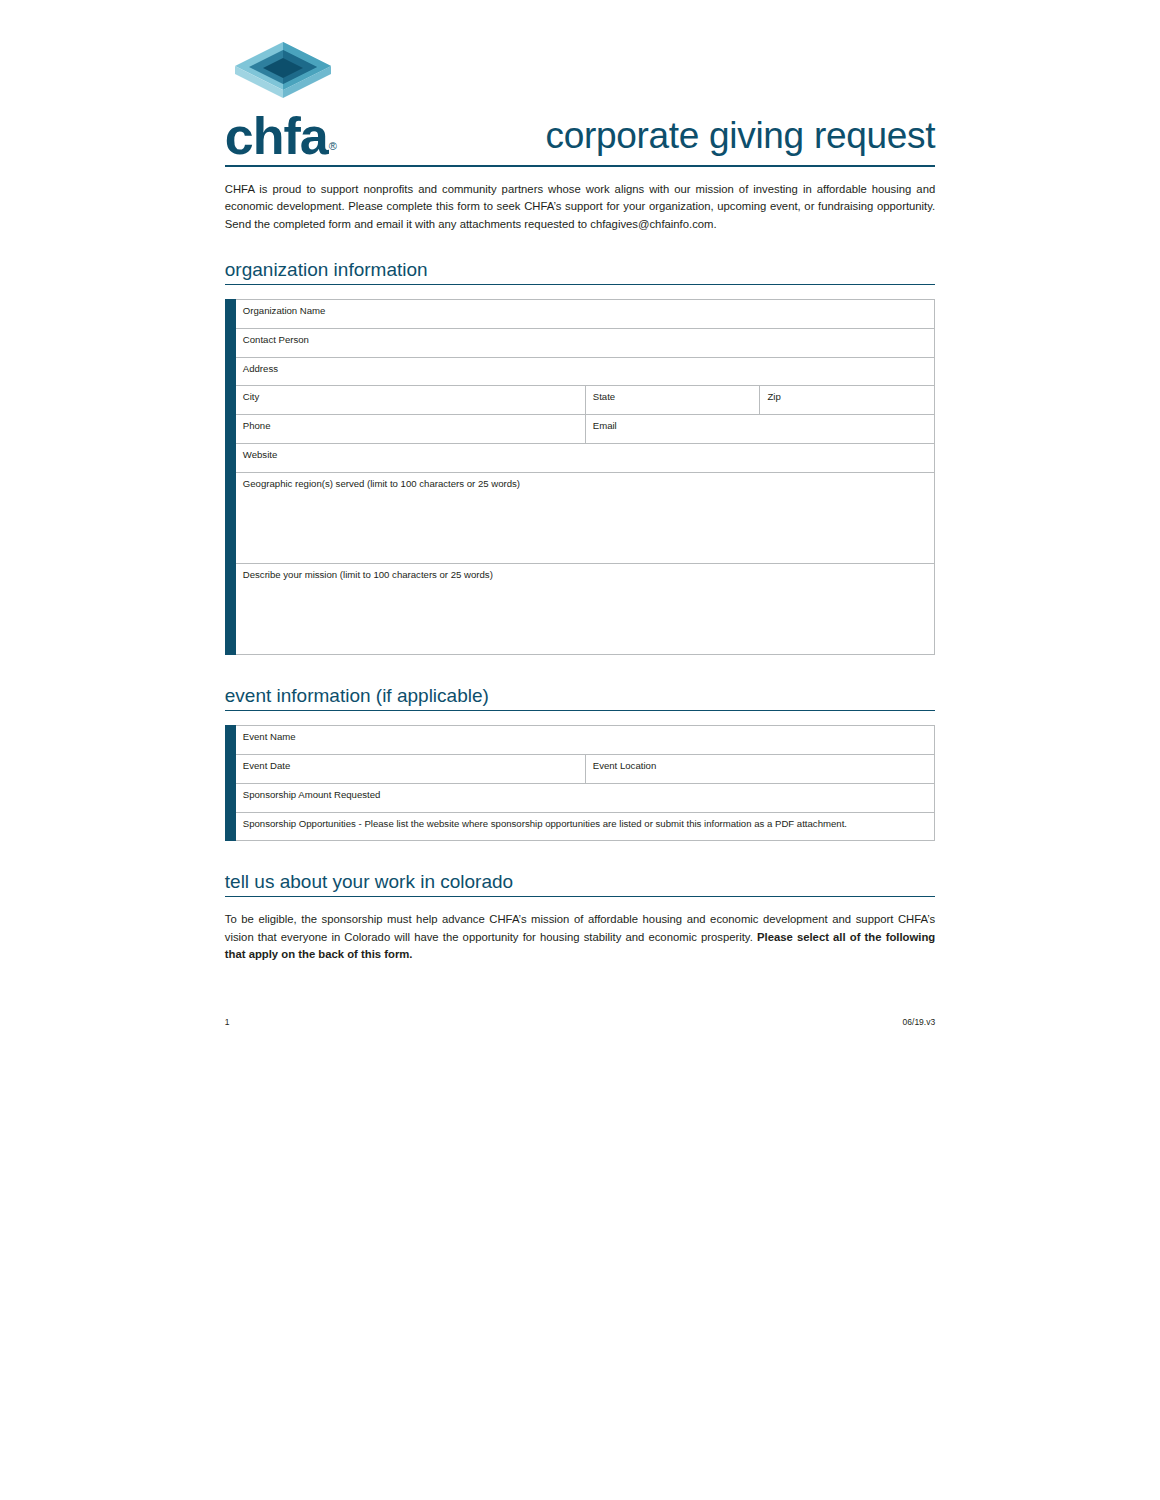chfa®
corporate giving request
CHFA is proud to support nonprofits and community partners whose work aligns with our mission of investing in affordable housing and economic development. Please complete this form to seek CHFA’s support for your organization, upcoming event, or fundraising opportunity. Send the completed form and email it with any attachments requested to chfagives@chfainfo.com.
organization information
| Organization Name |
| Contact Person |
| Address |
| City | State | Zip |
| Phone | Email |
| Website |
| Geographic region(s) served (limit to 100 characters or 25 words) |
| Describe your mission (limit to 100 characters or 25 words) |
event information (if applicable)
| Event Name |
| Event Date | Event Location |
| Sponsorship Amount Requested |
| Sponsorship Opportunities - Please list the website where sponsorship opportunities are listed or submit this information as a PDF attachment. |
tell us about your work in colorado
To be eligible, the sponsorship must help advance CHFA’s mission of affordable housing and economic development and support CHFA’s vision that everyone in Colorado will have the opportunity for housing stability and economic prosperity. Please select all of the following that apply on the back of this form.
1 06/19.v3